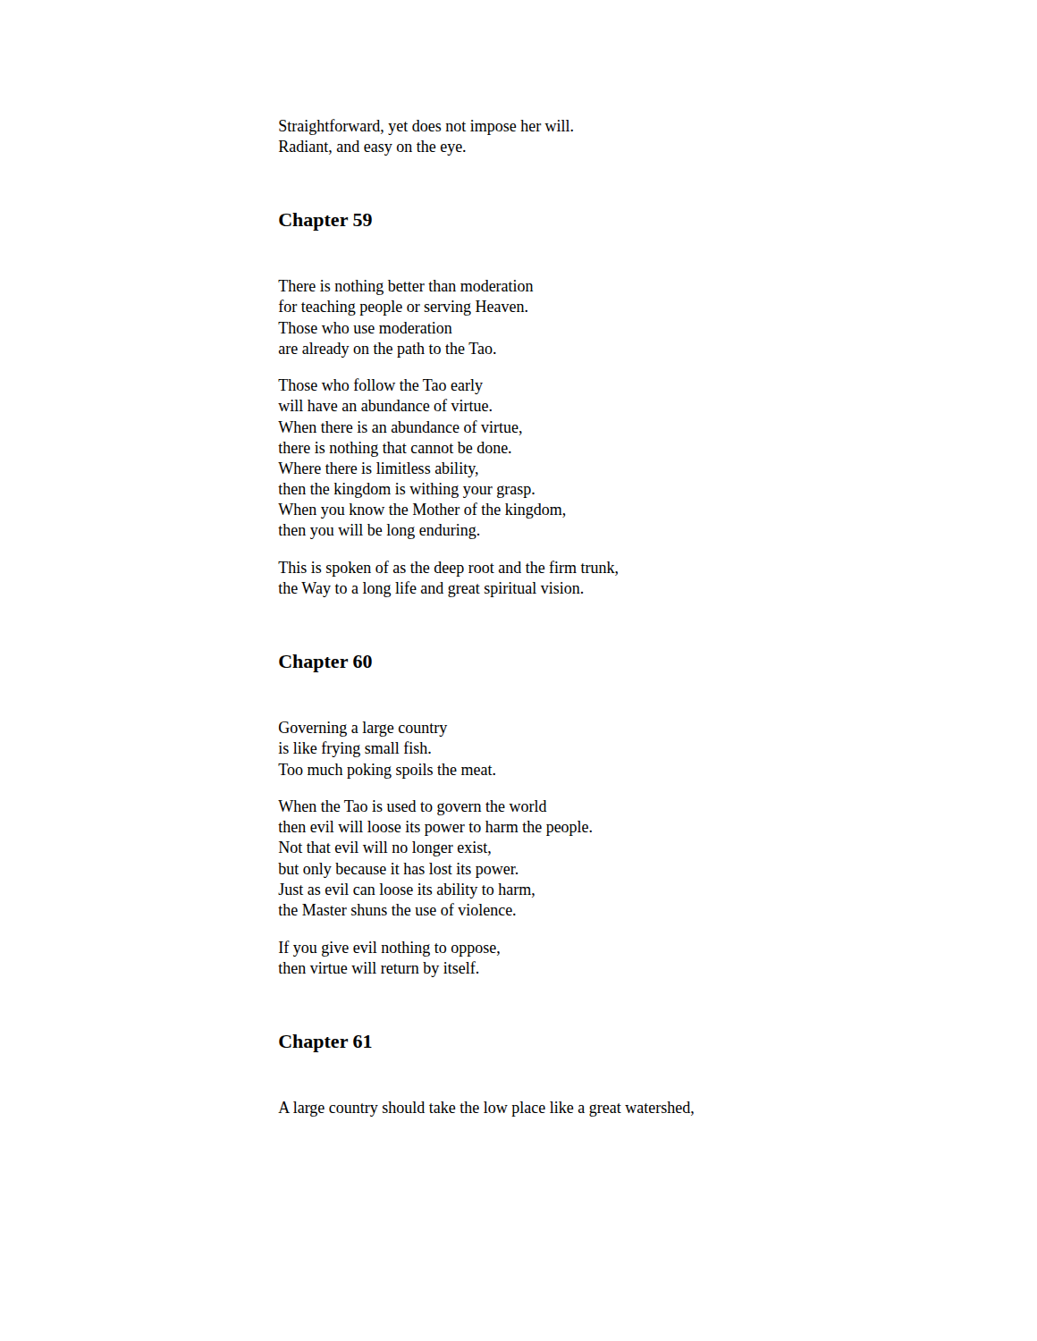Straightforward, yet does not impose her will.
Radiant, and easy on the eye.
Chapter 59
There is nothing better than moderation
for teaching people or serving Heaven.
Those who use moderation
are already on the path to the Tao.
Those who follow the Tao early
will have an abundance of virtue.
When there is an abundance of virtue,
there is nothing that cannot be done.
Where there is limitless ability,
then the kingdom is withing your grasp.
When you know the Mother of the kingdom,
then you will be long enduring.
This is spoken of as the deep root and the firm trunk,
the Way to a long life and great spiritual vision.
Chapter 60
Governing a large country
is like frying small fish.
Too much poking spoils the meat.
When the Tao is used to govern the world
then evil will loose its power to harm the people.
Not that evil will no longer exist,
but only because it has lost its power.
Just as evil can loose its ability to harm,
the Master shuns the use of violence.
If you give evil nothing to oppose,
then virtue will return by itself.
Chapter 61
A large country should take the low place like a great watershed,